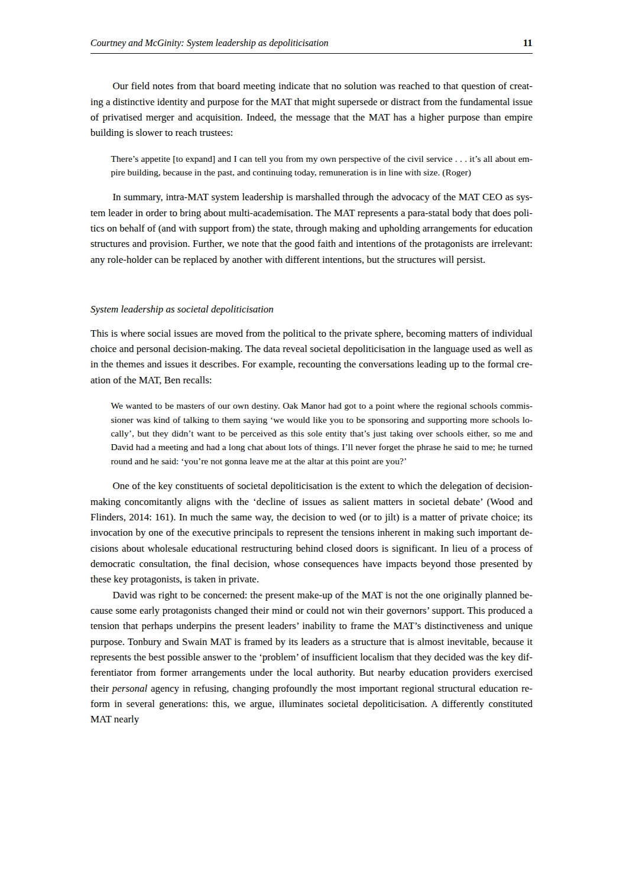Courtney and McGinity: System leadership as depoliticisation 11
Our field notes from that board meeting indicate that no solution was reached to that question of creating a distinctive identity and purpose for the MAT that might supersede or distract from the fundamental issue of privatised merger and acquisition. Indeed, the message that the MAT has a higher purpose than empire building is slower to reach trustees:
There’s appetite [to expand] and I can tell you from my own perspective of the civil service . . . it’s all about empire building, because in the past, and continuing today, remuneration is in line with size. (Roger)
In summary, intra-MAT system leadership is marshalled through the advocacy of the MAT CEO as system leader in order to bring about multi-academisation. The MAT represents a para-statal body that does politics on behalf of (and with support from) the state, through making and upholding arrangements for education structures and provision. Further, we note that the good faith and intentions of the protagonists are irrelevant: any role-holder can be replaced by another with different intentions, but the structures will persist.
System leadership as societal depoliticisation
This is where social issues are moved from the political to the private sphere, becoming matters of individual choice and personal decision-making. The data reveal societal depoliticisation in the language used as well as in the themes and issues it describes. For example, recounting the conversations leading up to the formal creation of the MAT, Ben recalls:
We wanted to be masters of our own destiny. Oak Manor had got to a point where the regional schools commissioner was kind of talking to them saying ‘we would like you to be sponsoring and supporting more schools locally’, but they didn’t want to be perceived as this sole entity that’s just taking over schools either, so me and David had a meeting and had a long chat about lots of things. I’ll never forget the phrase he said to me; he turned round and he said: ‘you’re not gonna leave me at the altar at this point are you?’
One of the key constituents of societal depoliticisation is the extent to which the delegation of decision-making concomitantly aligns with the ‘decline of issues as salient matters in societal debate’ (Wood and Flinders, 2014: 161). In much the same way, the decision to wed (or to jilt) is a matter of private choice; its invocation by one of the executive principals to represent the tensions inherent in making such important decisions about wholesale educational restructuring behind closed doors is significant. In lieu of a process of democratic consultation, the final decision, whose consequences have impacts beyond those presented by these key protagonists, is taken in private.
David was right to be concerned: the present make-up of the MAT is not the one originally planned because some early protagonists changed their mind or could not win their governors’ support. This produced a tension that perhaps underpins the present leaders’ inability to frame the MAT’s distinctiveness and unique purpose. Tonbury and Swain MAT is framed by its leaders as a structure that is almost inevitable, because it represents the best possible answer to the ‘problem’ of insufficient localism that they decided was the key differentiator from former arrangements under the local authority. But nearby education providers exercised their personal agency in refusing, changing profoundly the most important regional structural education reform in several generations: this, we argue, illuminates societal depoliticisation. A differently constituted MAT nearly